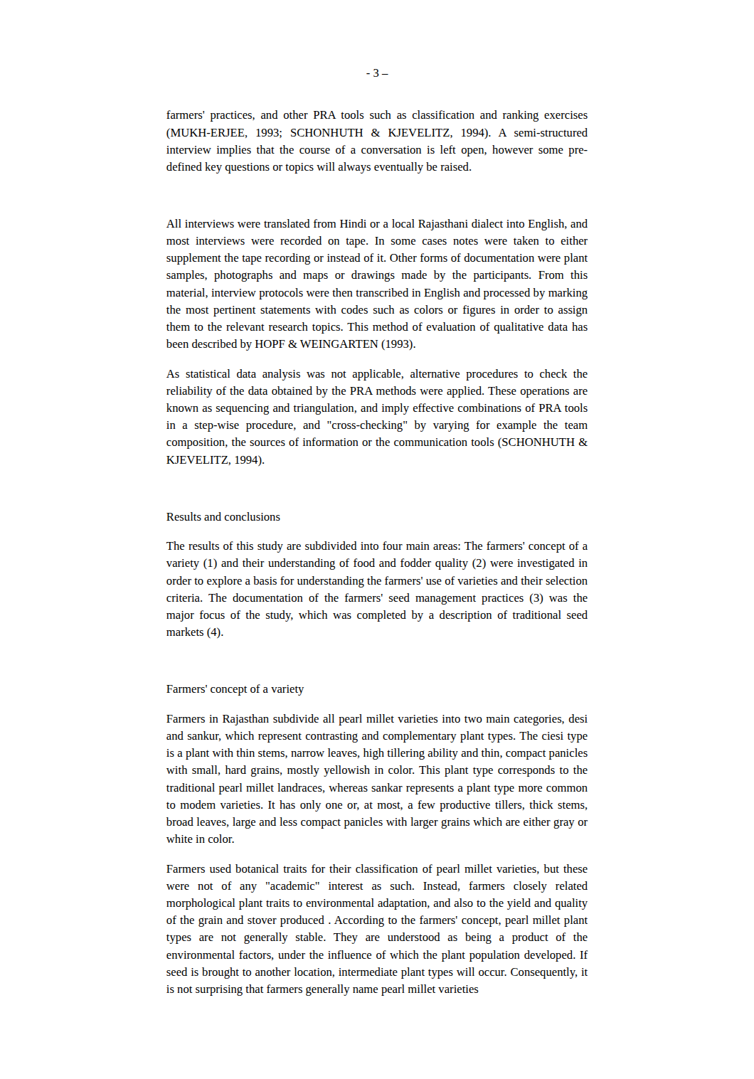- 3 –
farmers' practices, and other PRA tools such as classification and ranking exercises (MUKH-ERJEE, 1993; SCHONHUTH & KJEVELITZ, 1994). A semi-structured interview implies that the course of a conversation is left open, however some pre-defined key questions or topics will always eventually be raised.
All interviews were translated from Hindi or a local Rajasthani dialect into English, and most interviews were recorded on tape. In some cases notes were taken to either supplement the tape recording or instead of it. Other forms of documentation were plant samples, photographs and maps or drawings made by the participants. From this material, interview protocols were then transcribed in English and processed by marking the most pertinent statements with codes such as colors or figures in order to assign them to the relevant research topics. This method of evaluation of qualitative data has been described by HOPF & WEINGARTEN (1993).
As statistical data analysis was not applicable, alternative procedures to check the reliability of the data obtained by the PRA methods were applied. These operations are known as sequencing and triangulation, and imply effective combinations of PRA tools in a step-wise procedure, and "cross-checking" by varying for example the team composition, the sources of information or the communication tools (SCHONHUTH & KJEVELITZ, 1994).
Results and conclusions
The results of this study are subdivided into four main areas: The farmers' concept of a variety (1) and their understanding of food and fodder quality (2) were investigated in order to explore a basis for understanding the farmers' use of varieties and their selection criteria. The documentation of the farmers' seed management practices (3) was the major focus of the study, which was completed by a description of traditional seed markets (4).
Farmers' concept of a variety
Farmers in Rajasthan subdivide all pearl millet varieties into two main categories, desi and sankur, which represent contrasting and complementary plant types. The ciesi type is a plant with thin stems, narrow leaves, high tillering ability and thin, compact panicles with small, hard grains, mostly yellowish in color. This plant type corresponds to the traditional pearl millet landraces, whereas sankar represents a plant type more common to modem varieties. It has only one or, at most, a few productive tillers, thick stems, broad leaves, large and less compact panicles with larger grains which are either gray or white in color.
Farmers used botanical traits for their classification of pearl millet varieties, but these were not of any "academic" interest as such. Instead, farmers closely related morphological plant traits to environmental adaptation, and also to the yield and quality of the grain and stover produced . According to the farmers' concept, pearl millet plant types are not generally stable. They are understood as being a product of the environmental factors, under the influence of which the plant population developed. If seed is brought to another location, intermediate plant types will occur. Consequently, it is not surprising that farmers generally name pearl millet varieties